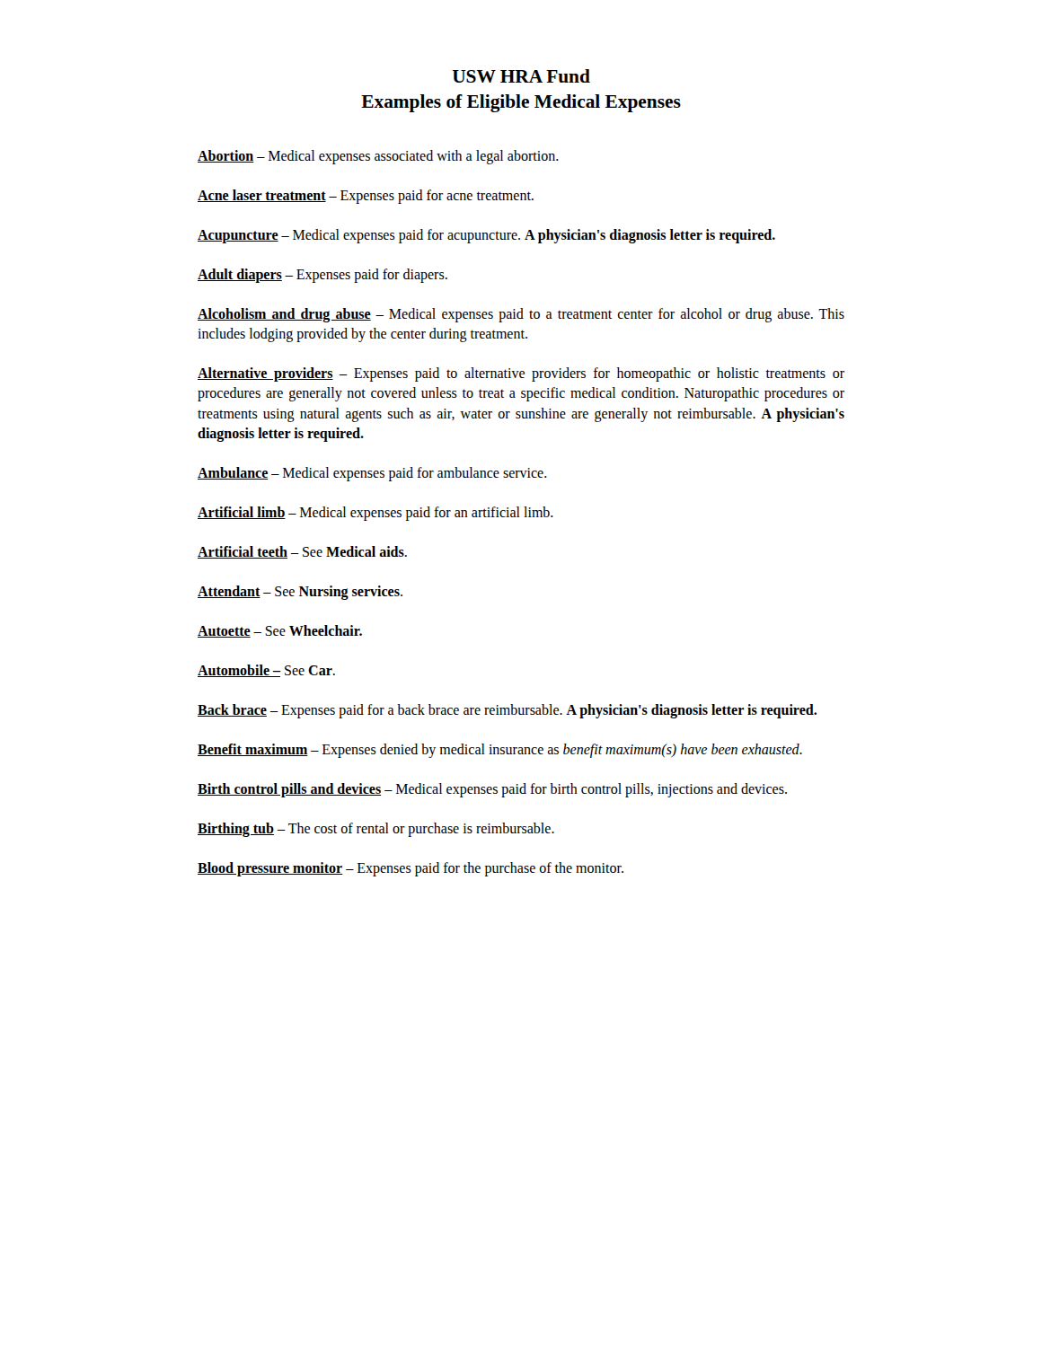USW HRA Fund
Examples of Eligible Medical Expenses
Abortion – Medical expenses associated with a legal abortion.
Acne laser treatment – Expenses paid for acne treatment.
Acupuncture – Medical expenses paid for acupuncture. A physician's diagnosis letter is required.
Adult diapers – Expenses paid for diapers.
Alcoholism and drug abuse – Medical expenses paid to a treatment center for alcohol or drug abuse. This includes lodging provided by the center during treatment.
Alternative providers – Expenses paid to alternative providers for homeopathic or holistic treatments or procedures are generally not covered unless to treat a specific medical condition. Naturopathic procedures or treatments using natural agents such as air, water or sunshine are generally not reimbursable. A physician's diagnosis letter is required.
Ambulance – Medical expenses paid for ambulance service.
Artificial limb – Medical expenses paid for an artificial limb.
Artificial teeth – See Medical aids.
Attendant – See Nursing services.
Autoette – See Wheelchair.
Automobile – See Car.
Back brace – Expenses paid for a back brace are reimbursable. A physician's diagnosis letter is required.
Benefit maximum – Expenses denied by medical insurance as benefit maximum(s) have been exhausted.
Birth control pills and devices – Medical expenses paid for birth control pills, injections and devices.
Birthing tub – The cost of rental or purchase is reimbursable.
Blood pressure monitor – Expenses paid for the purchase of the monitor.